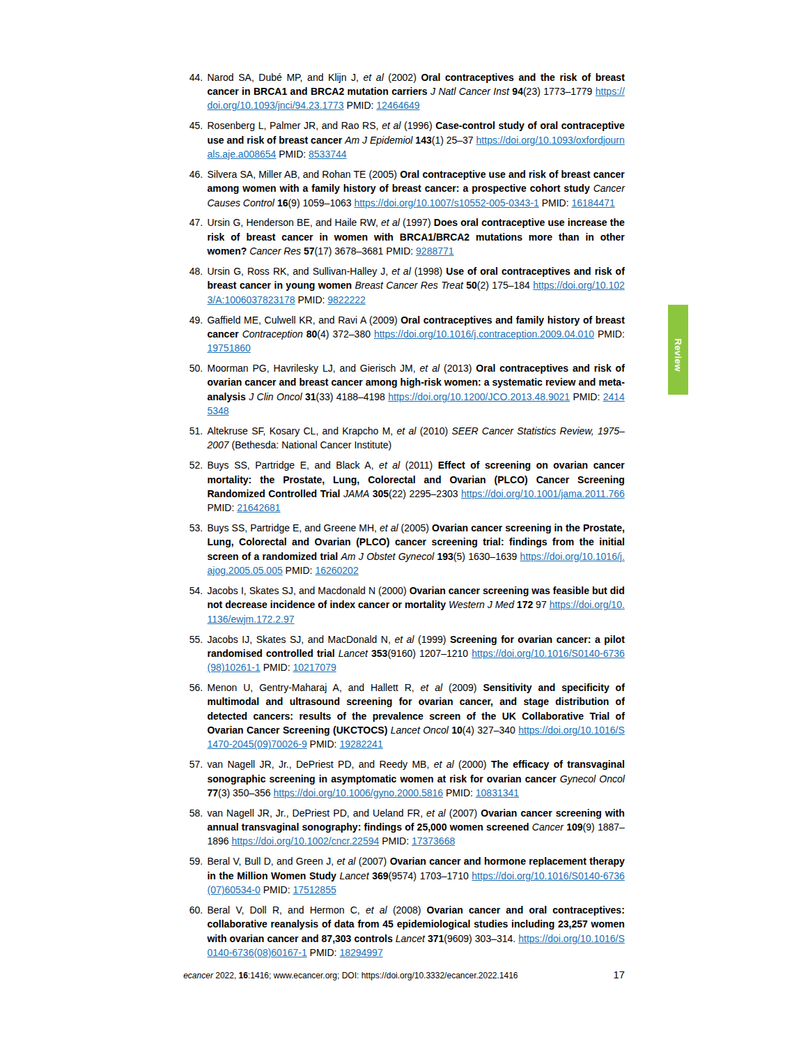Review
44. Narod SA, Dubé MP, and Klijn J, et al (2002) Oral contraceptives and the risk of breast cancer in BRCA1 and BRCA2 mutation carriers J Natl Cancer Inst 94(23) 1773–1779 https://doi.org/10.1093/jnci/94.23.1773 PMID: 12464649
45. Rosenberg L, Palmer JR, and Rao RS, et al (1996) Case-control study of oral contraceptive use and risk of breast cancer Am J Epidemiol 143(1) 25–37 https://doi.org/10.1093/oxfordjournals.aje.a008654 PMID: 8533744
46. Silvera SA, Miller AB, and Rohan TE (2005) Oral contraceptive use and risk of breast cancer among women with a family history of breast cancer: a prospective cohort study Cancer Causes Control 16(9) 1059–1063 https://doi.org/10.1007/s10552-005-0343-1 PMID: 16184471
47. Ursin G, Henderson BE, and Haile RW, et al (1997) Does oral contraceptive use increase the risk of breast cancer in women with BRCA1/BRCA2 mutations more than in other women? Cancer Res 57(17) 3678–3681 PMID: 9288771
48. Ursin G, Ross RK, and Sullivan-Halley J, et al (1998) Use of oral contraceptives and risk of breast cancer in young women Breast Cancer Res Treat 50(2) 175–184 https://doi.org/10.1023/A:1006037823178 PMID: 9822222
49. Gaffield ME, Culwell KR, and Ravi A (2009) Oral contraceptives and family history of breast cancer Contraception 80(4) 372–380 https://doi.org/10.1016/j.contraception.2009.04.010 PMID: 19751860
50. Moorman PG, Havrilesky LJ, and Gierisch JM, et al (2013) Oral contraceptives and risk of ovarian cancer and breast cancer among high-risk women: a systematic review and meta-analysis J Clin Oncol 31(33) 4188–4198 https://doi.org/10.1200/JCO.2013.48.9021 PMID: 24145348
51. Altekruse SF, Kosary CL, and Krapcho M, et al (2010) SEER Cancer Statistics Review, 1975–2007 (Bethesda: National Cancer Institute)
52. Buys SS, Partridge E, and Black A, et al (2011) Effect of screening on ovarian cancer mortality: the Prostate, Lung, Colorectal and Ovarian (PLCO) Cancer Screening Randomized Controlled Trial JAMA 305(22) 2295–2303 https://doi.org/10.1001/jama.2011.766 PMID: 21642681
53. Buys SS, Partridge E, and Greene MH, et al (2005) Ovarian cancer screening in the Prostate, Lung, Colorectal and Ovarian (PLCO) cancer screening trial: findings from the initial screen of a randomized trial Am J Obstet Gynecol 193(5) 1630–1639 https://doi.org/10.1016/j.ajog.2005.05.005 PMID: 16260202
54. Jacobs I, Skates SJ, and Macdonald N (2000) Ovarian cancer screening was feasible but did not decrease incidence of index cancer or mortality Western J Med 172 97 https://doi.org/10.1136/ewjm.172.2.97
55. Jacobs IJ, Skates SJ, and MacDonald N, et al (1999) Screening for ovarian cancer: a pilot randomised controlled trial Lancet 353(9160) 1207–1210 https://doi.org/10.1016/S0140-6736(98)10261-1 PMID: 10217079
56. Menon U, Gentry-Maharaj A, and Hallett R, et al (2009) Sensitivity and specificity of multimodal and ultrasound screening for ovarian cancer, and stage distribution of detected cancers: results of the prevalence screen of the UK Collaborative Trial of Ovarian Cancer Screening (UKCTOCS) Lancet Oncol 10(4) 327–340 https://doi.org/10.1016/S1470-2045(09)70026-9 PMID: 19282241
57. van Nagell JR, Jr., DePriest PD, and Reedy MB, et al (2000) The efficacy of transvaginal sonographic screening in asymptomatic women at risk for ovarian cancer Gynecol Oncol 77(3) 350–356 https://doi.org/10.1006/gyno.2000.5816 PMID: 10831341
58. van Nagell JR, Jr., DePriest PD, and Ueland FR, et al (2007) Ovarian cancer screening with annual transvaginal sonography: findings of 25,000 women screened Cancer 109(9) 1887–1896 https://doi.org/10.1002/cncr.22594 PMID: 17373668
59. Beral V, Bull D, and Green J, et al (2007) Ovarian cancer and hormone replacement therapy in the Million Women Study Lancet 369(9574) 1703–1710 https://doi.org/10.1016/S0140-6736(07)60534-0 PMID: 17512855
60. Beral V, Doll R, and Hermon C, et al (2008) Ovarian cancer and oral contraceptives: collaborative reanalysis of data from 45 epidemiological studies including 23,257 women with ovarian cancer and 87,303 controls Lancet 371(9609) 303–314. https://doi.org/10.1016/S0140-6736(08)60167-1 PMID: 18294997
ecancer 2022, 16:1416; www.ecancer.org; DOI: https://doi.org/10.3332/ecancer.2022.1416
17